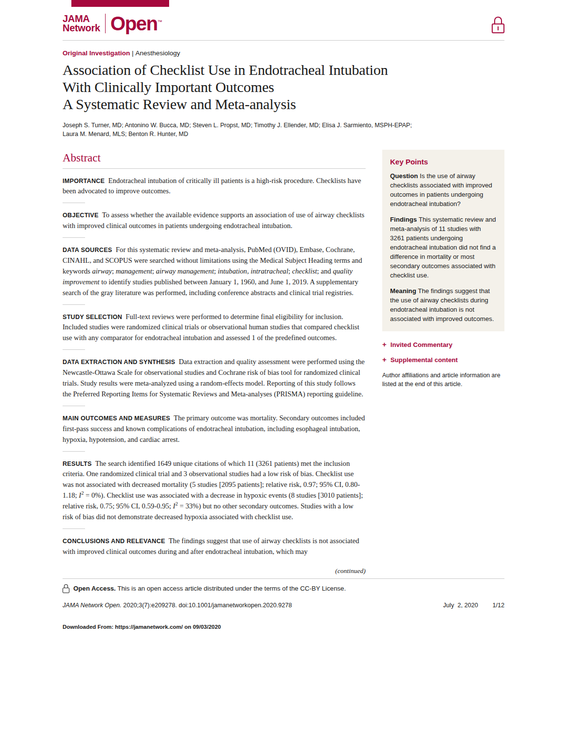JAMA Network
Open™
Original Investigation | Anesthesiology
Association of Checklist Use in Endotracheal Intubation With Clinically Important Outcomes A Systematic Review and Meta-analysis
Joseph S. Turner, MD; Antonino W. Bucca, MD; Steven L. Propst, MD; Timothy J. Ellender, MD; Elisa J. Sarmiento, MSPH-EPAP;
Laura M. Menard, MLS; Benton R. Hunter, MD
Abstract
IMPORTANCE Endotracheal intubation of critically ill patients is a high-risk procedure. Checklists have been advocated to improve outcomes.
OBJECTIVE To assess whether the available evidence supports an association of use of airway checklists with improved clinical outcomes in patients undergoing endotracheal intubation.
DATA SOURCES For this systematic review and meta-analysis, PubMed (OVID), Embase, Cochrane, CINAHL, and SCOPUS were searched without limitations using the Medical Subject Heading terms and keywords airway; management; airway management; intubation, intratracheal; checklist; and quality improvement to identify studies published between January 1, 1960, and June 1, 2019. A supplementary search of the gray literature was performed, including conference abstracts and clinical trial registries.
STUDY SELECTION Full-text reviews were performed to determine final eligibility for inclusion. Included studies were randomized clinical trials or observational human studies that compared checklist use with any comparator for endotracheal intubation and assessed 1 of the predefined outcomes.
DATA EXTRACTION AND SYNTHESIS Data extraction and quality assessment were performed using the Newcastle-Ottawa Scale for observational studies and Cochrane risk of bias tool for randomized clinical trials. Study results were meta-analyzed using a random-effects model. Reporting of this study follows the Preferred Reporting Items for Systematic Reviews and Meta-analyses (PRISMA) reporting guideline.
MAIN OUTCOMES AND MEASURES The primary outcome was mortality. Secondary outcomes included first-pass success and known complications of endotracheal intubation, including esophageal intubation, hypoxia, hypotension, and cardiac arrest.
RESULTS The search identified 1649 unique citations of which 11 (3261 patients) met the inclusion criteria. One randomized clinical trial and 3 observational studies had a low risk of bias. Checklist use was not associated with decreased mortality (5 studies [2095 patients]; relative risk, 0.97; 95% CI, 0.80-1.18; I2 = 0%). Checklist use was associated with a decrease in hypoxic events (8 studies [3010 patients]; relative risk, 0.75; 95% CI, 0.59-0.95; I2 = 33%) but no other secondary outcomes. Studies with a low risk of bias did not demonstrate decreased hypoxia associated with checklist use.
CONCLUSIONS AND RELEVANCE The findings suggest that use of airway checklists is not associated with improved clinical outcomes during and after endotracheal intubation, which may
(continued)
Key Points
Question Is the use of airway checklists associated with improved outcomes in patients undergoing endotracheal intubation?
Findings This systematic review and meta-analysis of 11 studies with 3261 patients undergoing endotracheal intubation did not find a difference in mortality or most secondary outcomes associated with checklist use.
Meaning The findings suggest that the use of airway checklists during endotracheal intubation is not associated with improved outcomes.
+Invited Commentary
+Supplemental content
Author affiliations and article information are listed at the end of this article.
Open Access. This is an open access article distributed under the terms of the CC-BY License.
JAMA Network Open. 2020;3(7):e209278. doi:10.1001/jamanetworkopen.2020.9278
July 2, 2020 1/12
Downloaded From: https://jamanetwork.com/ on 09/03/2020